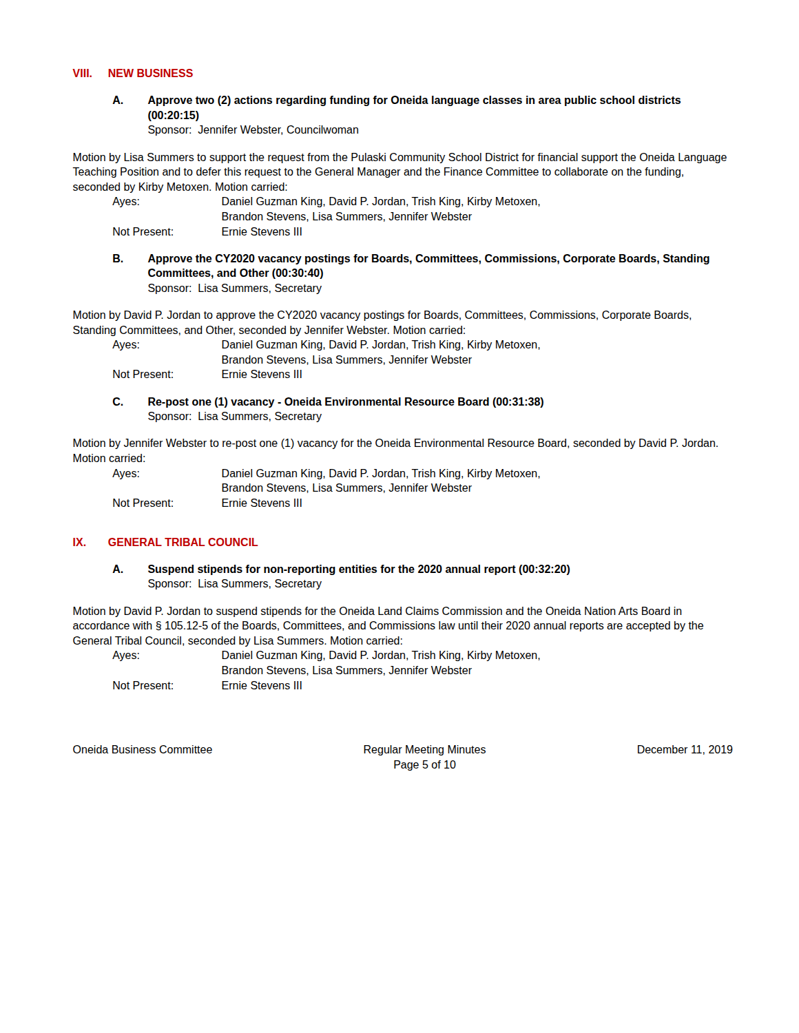VIII. NEW BUSINESS
A.
Approve two (2) actions regarding funding for Oneida language classes in area public school districts (00:20:15)
Sponsor: Jennifer Webster, Councilwoman
Motion by Lisa Summers to support the request from the Pulaski Community School District for financial support the Oneida Language Teaching Position and to defer this request to the General Manager and the Finance Committee to collaborate on the funding, seconded by Kirby Metoxen. Motion carried:
| Ayes: | Daniel Guzman King, David P. Jordan, Trish King, Kirby Metoxen, Brandon Stevens, Lisa Summers, Jennifer Webster |
| Not Present: | Ernie Stevens III |
B.
Approve the CY2020 vacancy postings for Boards, Committees, Commissions, Corporate Boards, Standing Committees, and Other (00:30:40)
Sponsor: Lisa Summers, Secretary
Motion by David P. Jordan to approve the CY2020 vacancy postings for Boards, Committees, Commissions, Corporate Boards, Standing Committees, and Other, seconded by Jennifer Webster. Motion carried:
| Ayes: | Daniel Guzman King, David P. Jordan, Trish King, Kirby Metoxen, Brandon Stevens, Lisa Summers, Jennifer Webster |
| Not Present: | Ernie Stevens III |
C.
Re-post one (1) vacancy - Oneida Environmental Resource Board (00:31:38)
Sponsor: Lisa Summers, Secretary
Motion by Jennifer Webster to re-post one (1) vacancy for the Oneida Environmental Resource Board, seconded by David P. Jordan. Motion carried:
| Ayes: | Daniel Guzman King, David P. Jordan, Trish King, Kirby Metoxen, Brandon Stevens, Lisa Summers, Jennifer Webster |
| Not Present: | Ernie Stevens III |
IX. GENERAL TRIBAL COUNCIL
A.
Suspend stipends for non-reporting entities for the 2020 annual report (00:32:20)
Sponsor: Lisa Summers, Secretary
Motion by David P. Jordan to suspend stipends for the Oneida Land Claims Commission and the Oneida Nation Arts Board in accordance with § 105.12-5 of the Boards, Committees, and Commissions law until their 2020 annual reports are accepted by the General Tribal Council, seconded by Lisa Summers. Motion carried:
| Ayes: | Daniel Guzman King, David P. Jordan, Trish King, Kirby Metoxen, Brandon Stevens, Lisa Summers, Jennifer Webster |
| Not Present: | Ernie Stevens III |
Oneida Business Committee
Regular Meeting Minutes
Page 5 of 10
December 11, 2019